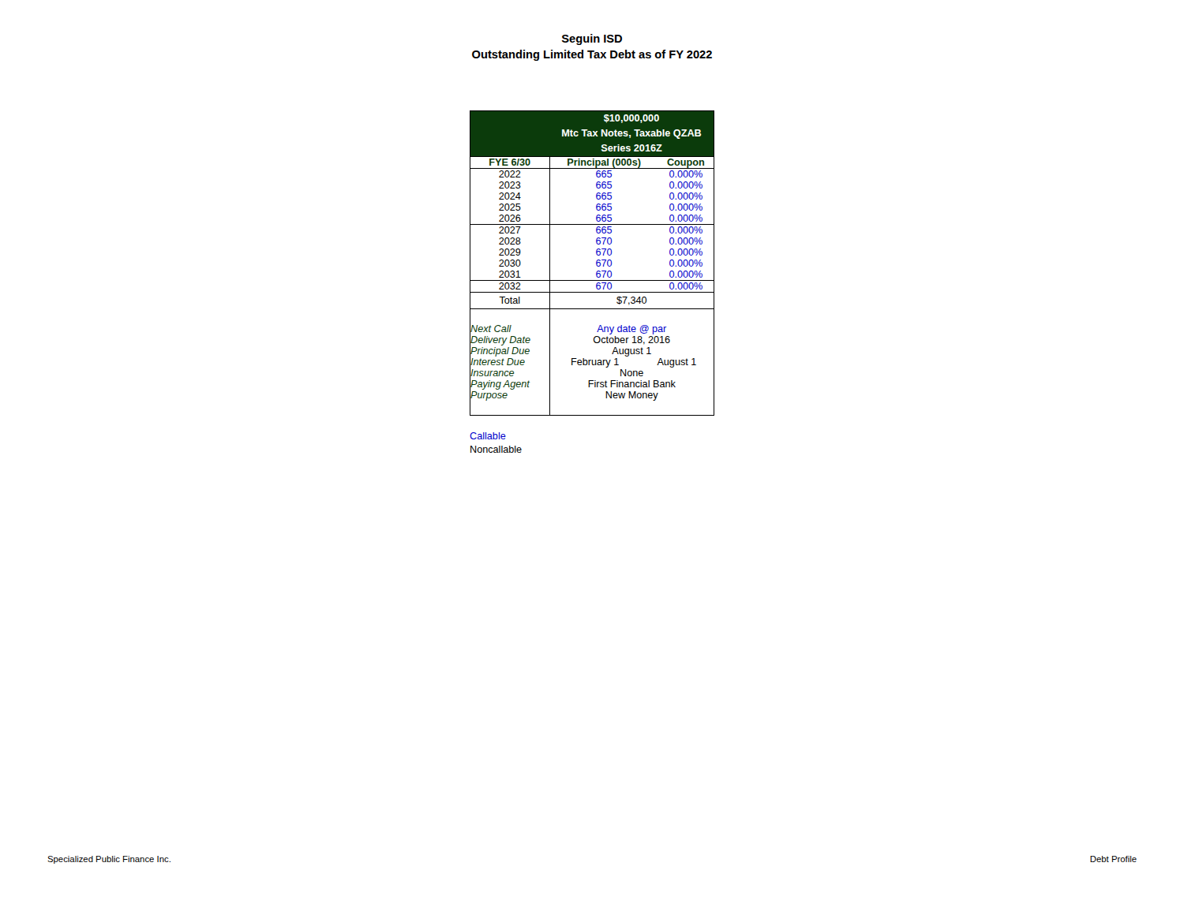Seguin ISD
Outstanding Limited Tax Debt as of FY 2022
| | $10,000,000 Mtc Tax Notes, Taxable QZAB Series 2016Z |
| FYE 6/30 | Principal (000s) | Coupon |
| 2022 | 665 | 0.000% |
| 2023 | 665 | 0.000% |
| 2024 | 665 | 0.000% |
| 2025 | 665 | 0.000% |
| 2026 | 665 | 0.000% |
| 2027 | 665 | 0.000% |
| 2028 | 670 | 0.000% |
| 2029 | 670 | 0.000% |
| 2030 | 670 | 0.000% |
| 2031 | 670 | 0.000% |
| 2032 | 670 | 0.000% |
| Total | $7,340 |
| Next Call | Any date @ par |
| Delivery Date | October 18, 2016 |
| Principal Due | August 1 |
| Interest Due | / February 1 / August 1 / |
| Insurance | None |
| Paying Agent | First Financial Bank |
| Purpose | New Money |
Callable
Noncallable
Specialized Public Finance Inc.
Debt Profile